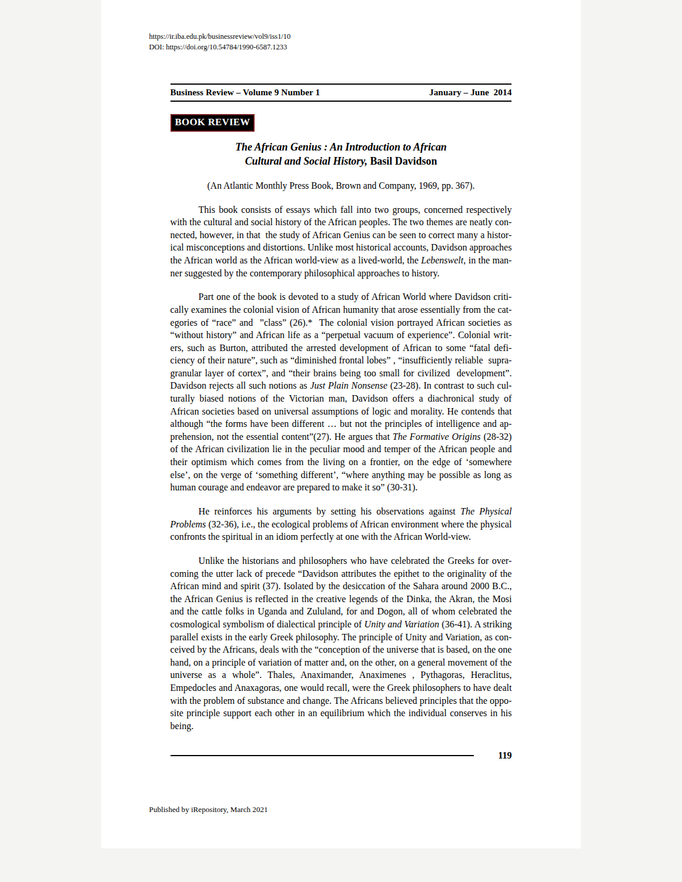https://ir.iba.edu.pk/businessreview/vol9/iss1/10
DOI: https://doi.org/10.54784/1990-6587.1233
Business Review – Volume 9 Number 1 January – June 2014
BOOK REVIEW
The African Genius : An Introduction to African
Cultural and Social History, Basil Davidson
(An Atlantic Monthly Press Book, Brown and Company, 1969, pp. 367).
This book consists of essays which fall into two groups, concerned respectively with the cultural and social history of the African peoples. The two themes are neatly connected, however, in that the study of African Genius can be seen to correct many a historical misconceptions and distortions. Unlike most historical accounts, Davidson approaches the African world as the African world-view as a lived-world, the Lebenswelt, in the manner suggested by the contemporary philosophical approaches to history.
Part one of the book is devoted to a study of African World where Davidson critically examines the colonial vision of African humanity that arose essentially from the categories of “race” and ”class” (26).* The colonial vision portrayed African societies as “without history” and African life as a “perpetual vacuum of experience”. Colonial writers, such as Burton, attributed the arrested development of African to some “fatal deficiency of their nature”, such as “diminished frontal lobes” , “insufficiently reliable supragranular layer of cortex”, and “their brains being too small for civilized development”. Davidson rejects all such notions as Just Plain Nonsense (23-28). In contrast to such culturally biased notions of the Victorian man, Davidson offers a diachronical study of African societies based on universal assumptions of logic and morality. He contends that although “the forms have been different … but not the principles of intelligence and apprehension, not the essential content”(27). He argues that The Formative Origins (28-32) of the African civilization lie in the peculiar mood and temper of the African people and their optimism which comes from the living on a frontier, on the edge of ‘somewhere else’, on the verge of ‘something different’, “where anything may be possible as long as human courage and endeavor are prepared to make it so” (30-31).
He reinforces his arguments by setting his observations against The Physical Problems (32-36), i.e., the ecological problems of African environment where the physical confronts the spiritual in an idiom perfectly at one with the African World-view.
Unlike the historians and philosophers who have celebrated the Greeks for overcoming the utter lack of precede “Davidson attributes the epithet to the originality of the African mind and spirit (37). Isolated by the desiccation of the Sahara around 2000 B.C., the African Genius is reflected in the creative legends of the Dinka, the Akran, the Mosi and the cattle folks in Uganda and Zululand, for and Dogon, all of whom celebrated the cosmological symbolism of dialectical principle of Unity and Variation (36-41). A striking parallel exists in the early Greek philosophy. The principle of Unity and Variation, as conceived by the Africans, deals with the “conception of the universe that is based, on the one hand, on a principle of variation of matter and, on the other, on a general movement of the universe as a whole”. Thales, Anaximander, Anaximenes , Pythagoras, Heraclitus, Empedocles and Anaxagoras, one would recall, were the Greek philosophers to have dealt with the problem of substance and change. The Africans believed principles that the opposite principle support each other in an equilibrium which the individual conserves in his being.
119
Published by iRepository, March 2021